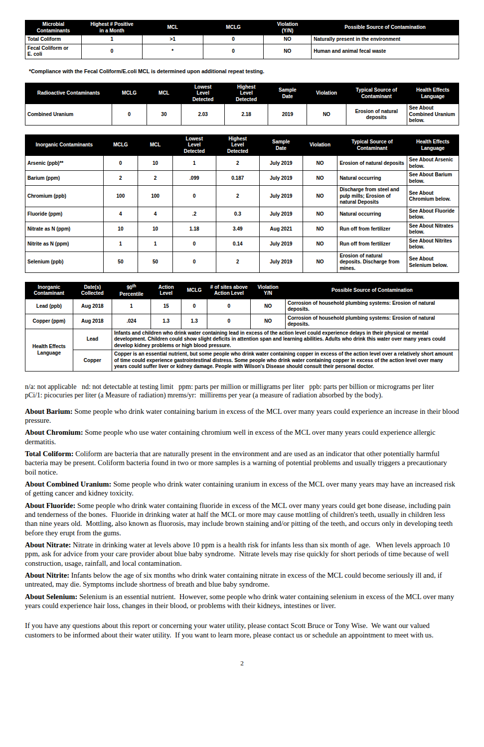| Microbial Contaminants | Highest # Positive in a Month | MCL | MCLG | Violation (Y/N) | Possible Source of Contamination |
| --- | --- | --- | --- | --- | --- |
| Total Coliform | 1 | >1 | 0 | NO | Naturally present in the environment |
| Fecal Coliform or E. coli | 0 | * | 0 | NO | Human and animal fecal waste |
*Compliance with the Fecal Coliform/E.coli MCL is determined upon additional repeat testing.
| Radioactive Contaminants | MCLG | MCL | Lowest Level Detected | Highest Level Detected | Sample Date | Violation | Typical Source of Contaminant | Health Effects Language |
| --- | --- | --- | --- | --- | --- | --- | --- | --- |
| Combined Uranium | 0 | 30 | 2.03 | 2.18 | 2019 | NO | Erosion of natural deposits | See About Combined Uranium below. |
| Inorganic Contaminants | MCLG | MCL | Lowest Level Detected | Highest Level Detected | Sample Date | Violation | Typical Source of Contaminant | Health Effects Language |
| --- | --- | --- | --- | --- | --- | --- | --- | --- |
| Arsenic (ppb)** | 0 | 10 | 1 | 2 | July 2019 | NO | Erosion of natural deposits | See About Arsenic below. |
| Barium (ppm) | 2 | 2 | .099 | 0.187 | July 2019 | NO | Natural occurring | See About Barium below. |
| Chromium (ppb) | 100 | 100 | 0 | 2 | July 2019 | NO | Discharge from steel and pulp mills; Erosion of natural Deposits | See About Chromium below. |
| Fluoride (ppm) | 4 | 4 | .2 | 0.3 | July 2019 | NO | Natural occurring | See About Fluoride below. |
| Nitrate as N (ppm) | 10 | 10 | 1.18 | 3.49 | Aug 2021 | NO | Run off from fertilizer | See About Nitrates below. |
| Nitrite as N (ppm) | 1 | 1 | 0 | 0.14 | July 2019 | NO | Run off from fertilizer | See About Nitrites below. |
| Selenium (ppb) | 50 | 50 | 0 | 2 | July 2019 | NO | Erosion of natural deposits. Discharge from mines. | See About Selenium below. |
| Inorganic Contaminant | Date(s) Collected | 90 th Percentile | Action Level | MCLG | # of sites above Action Level | Violation Y/N | Possible Source of Contamination |
| --- | --- | --- | --- | --- | --- | --- | --- |
| Lead (ppb) | Aug 2018 | 1 | 15 | 0 | 0 | NO | Corrosion of household plumbing systems: Erosion of natural deposits. |
| Copper (ppm) | Aug 2018 | .024 | 1.3 | 1.3 | 0 | NO | Corrosion of household plumbing systems: Erosion of natural deposits. |
| Health Effects Language | Lead | Infants and children who drink water containing lead in excess of the action level could experience delays in their physical or mental development. Children could show slight deficits in attention span and learning abilities. Adults who drink this water over many years could develop kidney problems or high blood pressure. |
| Copper | Copper is an essential nutrient, but some people who drink water containing copper in excess of the action level over a relatively short amount of time could experience gastrointestinal distress. Some people who drink water containing copper in excess of the action level over many years could suffer liver or kidney damage. People with Wilson's Disease should consult their personal doctor. |
n/a: not applicable nd: not detectable at testing limit ppm: parts per million or milligrams per liter ppb: parts per billion or micrograms per liter
pCi/1: picocuries per liter (a Measure of radiation) mrems/yr: millirems per year (a measure of radiation absorbed by the body).
About Barium: Some people who drink water containing barium in excess of the MCL over many years could experience an increase in their blood pressure.
About Chromium: Some people who use water containing chromium well in excess of the MCL over many years could experience allergic dermatitis.
Total Coliform: Coliform are bacteria that are naturally present in the environment and are used as an indicator that other potentially harmful bacteria may be present. Coliform bacteria found in two or more samples is a warning of potential problems and usually triggers a precautionary boil notice.
About Combined Uranium: Some people who drink water containing uranium in excess of the MCL over many years may have an increased risk of getting cancer and kidney toxicity.
About Fluoride: Some people who drink water containing fluoride in excess of the MCL over many years could get bone disease, including pain and tenderness of the bones. Fluoride in drinking water at half the MCL or more may cause mottling of children's teeth, usually in children less than nine years old. Mottling, also known as fluorosis, may include brown staining and/or pitting of the teeth, and occurs only in developing teeth before they erupt from the gums.
About Nitrate: Nitrate in drinking water at levels above 10 ppm is a health risk for infants less than six month of age. When levels approach 10 ppm, ask for advice from your care provider about blue baby syndrome. Nitrate levels may rise quickly for short periods of time because of well construction, usage, rainfall, and local contamination.
About Nitrite: Infants below the age of six months who drink water containing nitrate in excess of the MCL could become seriously ill and, if untreated, may die. Symptoms include shortness of breath and blue baby syndrome.
About Selenium: Selenium is an essential nutrient. However, some people who drink water containing selenium in excess of the MCL over many years could experience hair loss, changes in their blood, or problems with their kidneys, intestines or liver.
If you have any questions about this report or concerning your water utility, please contact Scott Bruce or Tony Wise. We want our valued customers to be informed about their water utility. If you want to learn more, please contact us or schedule an appointment to meet with us.
2